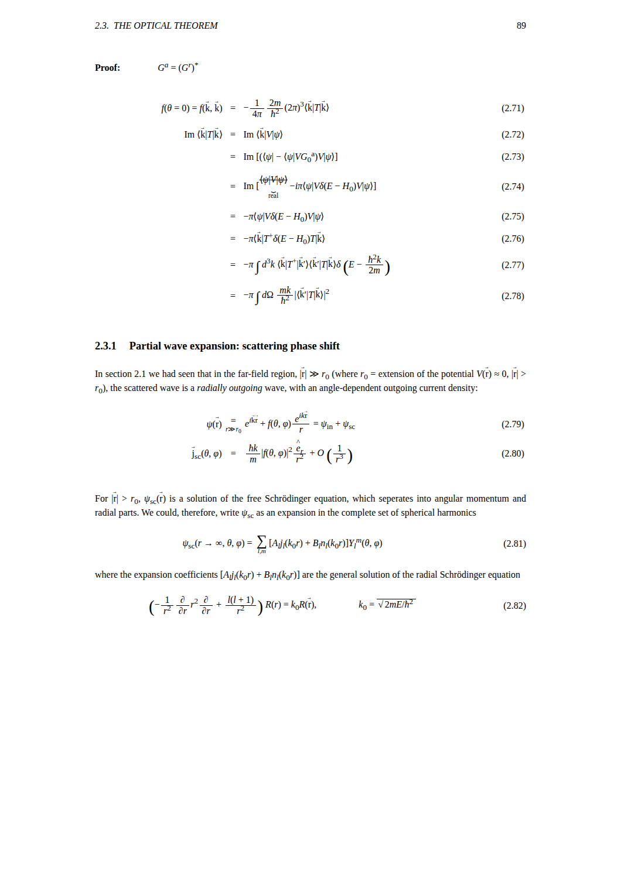2.3. THE OPTICAL THEOREM 89
Proof: Ga = (Gr)*
| f ( θ = 0) = f ( k , k ) | = | − 1 4 π 2 m ħ 2 (2 π ) 3 ⟨ k / T / k ⟩ | (2.71) |
| Im ⟨ k / T / k ⟩ | = | Im ⟨ k / V / ψ ⟩ | (2.72) |
| | = | Im [(⟨ ψ / − ⟨ ψ / VG 0 a ) V / ψ ⟩] | (2.73) |
| | = | Im [ ⟨ ψ / V / ψ ⟩ ⏟ real − iπ ⟨ ψ / Vδ ( E − H 0 ) V / ψ ⟩] | (2.74) |
| | = | − π ⟨ ψ / Vδ ( E − H 0 ) V / ψ ⟩ | (2.75) |
| | = | − π ⟨ k / T + δ ( E − H 0 ) T / k ⟩ | (2.76) |
| | = | − π ∫ d 3 k ⟨ k / T + / k ′⟩⟨ k ′/ T / k ⟩ δ ( E − ħ 2 k 2 m ) | (2.77) |
| | = | − π ∫ d Ω mk ħ 2 /⟨ k ′/ T / k ⟩/ 2 | (2.78) |
2.3.1 Partial wave expansion: scattering phase shift
In section 2.1 we had seen that in the far-field region, |r| ≫ r0 (where r0 = extension of the potential V(r) ≈ 0, |r| > r0), the scattered wave is a radially outgoing wave, with an angle-dependent outgoing current density:
| ψ ( r ) | = r ≫ r 0 | e i k r + f ( θ , φ ) e ik r r = ψ in + ψ sc | (2.79) |
| j sc ( θ , φ ) | = | ħk m / f ( θ , φ )/ 2 e r r 2 + O ( 1 r 3 ) | (2.80) |
For |r| > r0, ψsc(r) is a solution of the free Schrödinger equation, which seperates into angular momentum and radial parts. We could, therefore, write ψsc as an expansion in the complete set of spherical harmonics
ψsc(r → ∞, θ, φ) = ∑l,m[Aljl(k0r) + Blnl(k0r)]Ylm(θ, φ)
(2.81)
where the expansion coefficients [Aljl(k0r) + Blnl(k0r)] are the general solution of the radial Schrödinger equation
(−1 r2∂∂r r2∂∂r + l(l + 1) r2) R(r) = k0R(r), k0 = √2mE/ħ2
(2.82)